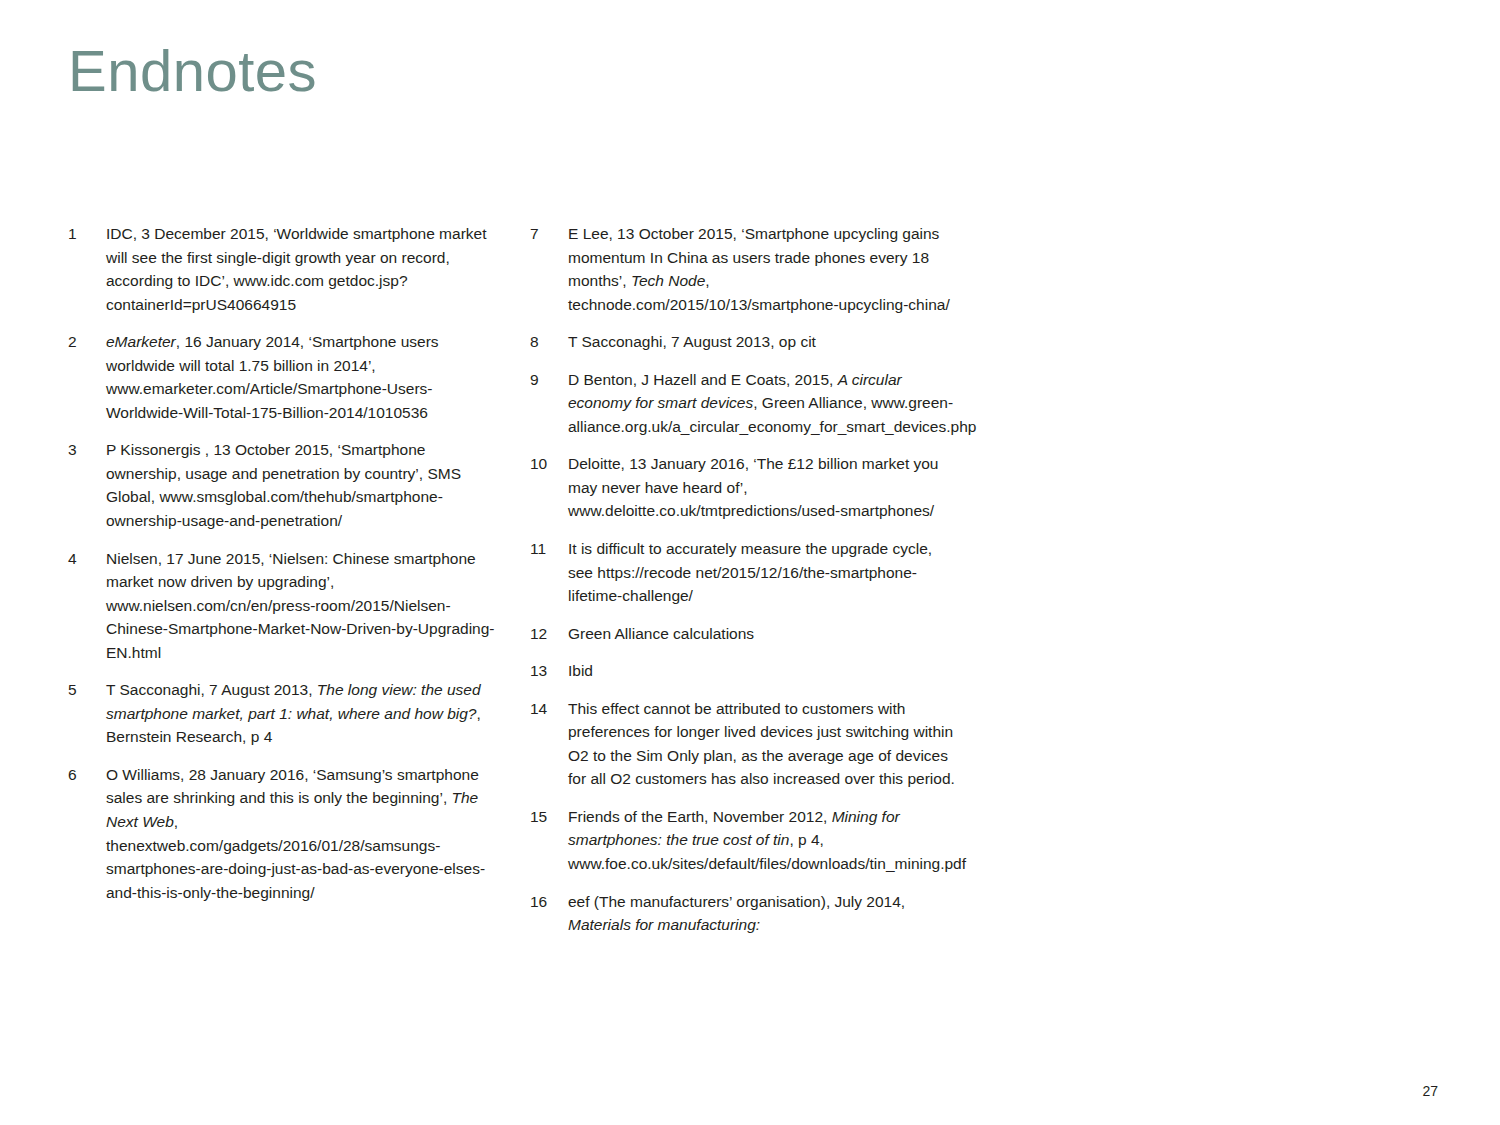Endnotes
1 IDC, 3 December 2015, ‘Worldwide smartphone market will see the first single-digit growth year on record, according to IDC’, www.idc.com getdoc.jsp?containerId=prUS40664915
2 eMarketer, 16 January 2014, ‘Smartphone users worldwide will total 1.75 billion in 2014’, www.emarketer.com/Article/Smartphone-Users-Worldwide-Will-Total-175-Billion-2014/1010536
3 P Kissonergis , 13 October 2015, ‘Smartphone ownership, usage and penetration by country’, SMS Global, www.smsglobal.com/thehub/smartphone-ownership-usage-and-penetration/
4 Nielsen, 17 June 2015, ‘Nielsen: Chinese smartphone market now driven by upgrading’, www.nielsen.com/cn/en/press-room/2015/Nielsen-Chinese-Smartphone-Market-Now-Driven-by-Upgrading-EN.html
5 T Sacconaghi, 7 August 2013, The long view: the used smartphone market, part 1: what, where and how big?, Bernstein Research, p 4
6 O Williams, 28 January 2016, ‘Samsung’s smartphone sales are shrinking and this is only the beginning’, The Next Web, thenextweb.com/gadgets/2016/01/28/samsungs-smartphones-are-doing-just-as-bad-as-everyone-elses-and-this-is-only-the-beginning/
7 E Lee, 13 October 2015, ‘Smartphone upcycling gains momentum In China as users trade phones every 18 months’, Tech Node, technode.com/2015/10/13/smartphone-upcycling-china/
8 T Sacconaghi, 7 August 2013, op cit
9 D Benton, J Hazell and E Coats, 2015, A circular economy for smart devices, Green Alliance, www.green-alliance.org.uk/a_circular_economy_for_smart_devices.php
10 Deloitte, 13 January 2016, ‘The £12 billion market you may never have heard of’, www.deloitte.co.uk/tmtpredictions/used-smartphones/
11 It is difficult to accurately measure the upgrade cycle, see https://recode net/2015/12/16/the-smartphone-lifetime-challenge/
12 Green Alliance calculations
13 Ibid
14 This effect cannot be attributed to customers with preferences for longer lived devices just switching within O2 to the Sim Only plan, as the average age of devices for all O2 customers has also increased over this period.
15 Friends of the Earth, November 2012, Mining for smartphones: the true cost of tin, p 4, www.foe.co.uk/sites/default/files/downloads/tin_mining.pdf
16eef (The manufacturers’ organisation), July 2014, Materials for manufacturing:
27